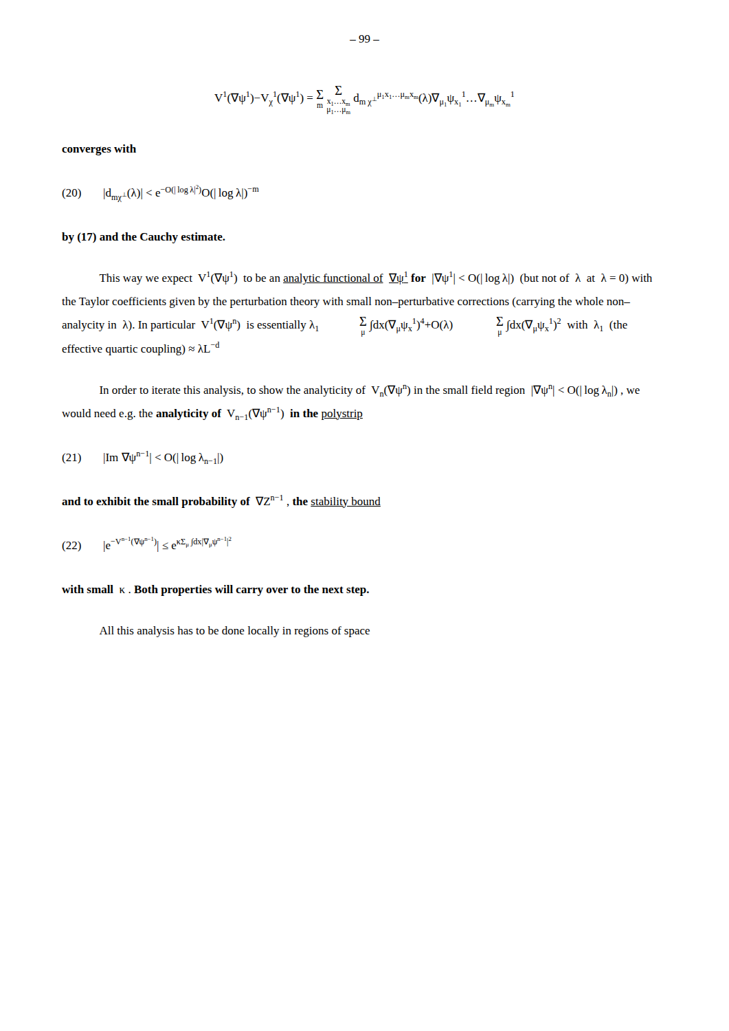– 99 –
V1(∇ψ1)−Vχ1(∇ψ1) = Σm Σx1…xm
μ1…μm dm χ⊥μ1x1…μmxm(λ)∇μ1ψx11…∇μmψxm1
converges with
(20) |dmχ⊥(λ)| < e−O(| log λ|2)O(| log λ|)−m
by (17) and the Cauchy estimate.
This way we expect V1(∇ψ1) to be an analytic functional of ∇ψ1 for |∇ψ1| < O(| log λ|) (but not of λ at λ = 0) with the Taylor coefficients given by the perturbation theory with small non–perturbative corrections (carrying the whole non–analycity in λ). In particular V1(∇ψn) is essentially λ1 Σμ ∫dx(∇μψx1)4+O(λ) Σμ ∫dx(∇μψx1)2 with λ1 (the effective quartic coupling) ≈ λL−d
In order to iterate this analysis, to show the analyticity of Vn(∇ψn) in the small field region |∇ψn| < O(| log λn|) , we would need e.g. the analyticity of Vn−1(∇ψn−1) in the polystrip
(21) |Im ∇ψn−1| < O(| log λn−1|)
and to exhibit the small probability of ∇Zn−1 , the stability bound
(22) |e−Vn−1(∇ψn−1)| ≤ eκΣμ ∫dx|∇μψn−1|2
with small κ . Both properties will carry over to the next step.
All this analysis has to be done locally in regions of space